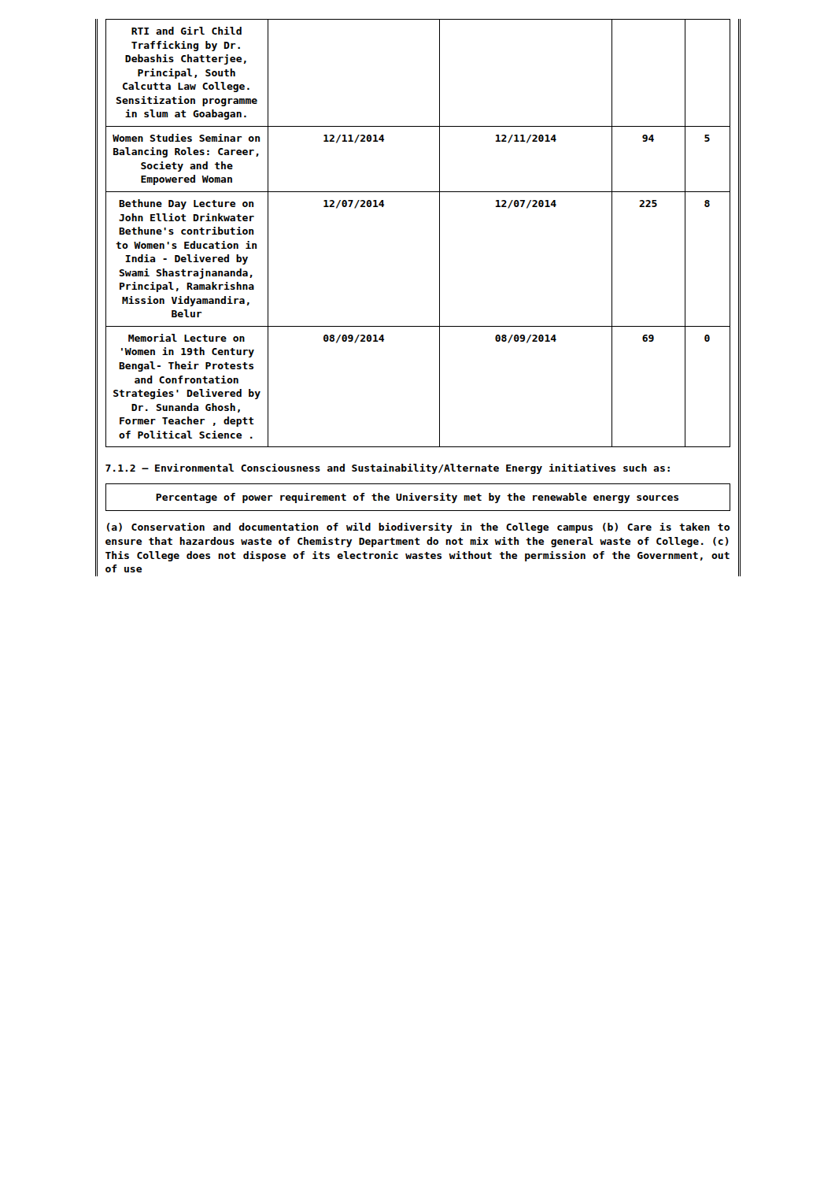| RTI and Girl Child Trafficking by Dr. Debashis Chatterjee, Principal, South Calcutta Law College. Sensitization programme in slum at Goabagan. | | | | |
| Women Studies Seminar on Balancing Roles: Career, Society and the Empowered Woman | 12/11/2014 | 12/11/2014 | 94 | 5 |
| Bethune Day Lecture on John Elliot Drinkwater Bethune's contribution to Women's Education in India - Delivered by Swami Shastrajnananda, Principal, Ramakrishna Mission Vidyamandira, Belur | 12/07/2014 | 12/07/2014 | 225 | 8 |
| Memorial Lecture on 'Women in 19th Century Bengal- Their Protests and Confrontation Strategies' Delivered by Dr. Sunanda Ghosh, Former Teacher , deptt of Political Science . | 08/09/2014 | 08/09/2014 | 69 | 0 |
7.1.2 – Environmental Consciousness and Sustainability/Alternate Energy initiatives such as:
Percentage of power requirement of the University met by the renewable energy sources
(a) Conservation and documentation of wild biodiversity in the College campus (b) Care is taken to ensure that hazardous waste of Chemistry Department do not mix with the general waste of College. (c) This College does not dispose of its electronic wastes without the permission of the Government, out of use